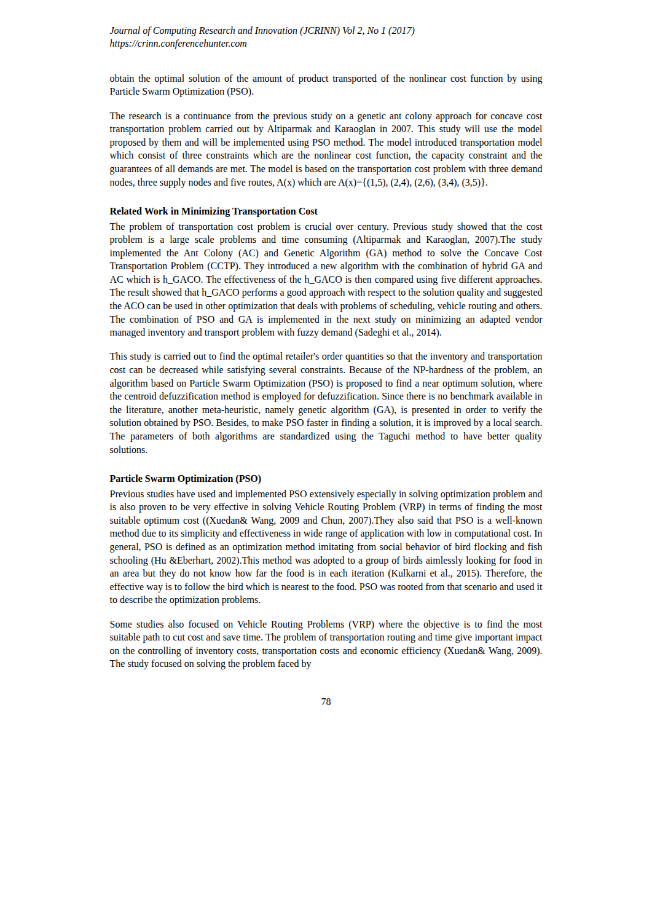Journal of Computing Research and Innovation (JCRINN) Vol 2, No 1 (2017) https://crinn.conferencehunter.com
obtain the optimal solution of the amount of product transported of the nonlinear cost function by using Particle Swarm Optimization (PSO).
The research is a continuance from the previous study on a genetic ant colony approach for concave cost transportation problem carried out by Altiparmak and Karaoglan in 2007. This study will use the model proposed by them and will be implemented using PSO method. The model introduced transportation model which consist of three constraints which are the nonlinear cost function, the capacity constraint and the guarantees of all demands are met. The model is based on the transportation cost problem with three demand nodes, three supply nodes and five routes, A(x) which are A(x)={(1,5), (2,4), (2,6), (3,4), (3,5)}.
Related Work in Minimizing Transportation Cost
The problem of transportation cost problem is crucial over century. Previous study showed that the cost problem is a large scale problems and time consuming (Altiparmak and Karaoglan, 2007).The study implemented the Ant Colony (AC) and Genetic Algorithm (GA) method to solve the Concave Cost Transportation Problem (CCTP). They introduced a new algorithm with the combination of hybrid GA and AC which is h_GACO. The effectiveness of the h_GACO is then compared using five different approaches. The result showed that h_GACO performs a good approach with respect to the solution quality and suggested the ACO can be used in other optimization that deals with problems of scheduling, vehicle routing and others. The combination of PSO and GA is implemented in the next study on minimizing an adapted vendor managed inventory and transport problem with fuzzy demand (Sadeghi et al., 2014).
This study is carried out to find the optimal retailer's order quantities so that the inventory and transportation cost can be decreased while satisfying several constraints. Because of the NP-hardness of the problem, an algorithm based on Particle Swarm Optimization (PSO) is proposed to find a near optimum solution, where the centroid defuzzification method is employed for defuzzification. Since there is no benchmark available in the literature, another meta-heuristic, namely genetic algorithm (GA), is presented in order to verify the solution obtained by PSO. Besides, to make PSO faster in finding a solution, it is improved by a local search. The parameters of both algorithms are standardized using the Taguchi method to have better quality solutions.
Particle Swarm Optimization (PSO)
Previous studies have used and implemented PSO extensively especially in solving optimization problem and is also proven to be very effective in solving Vehicle Routing Problem (VRP) in terms of finding the most suitable optimum cost ((Xuedan& Wang, 2009 and Chun, 2007).They also said that PSO is a well-known method due to its simplicity and effectiveness in wide range of application with low in computational cost. In general, PSO is defined as an optimization method imitating from social behavior of bird flocking and fish schooling (Hu &Eberhart, 2002).This method was adopted to a group of birds aimlessly looking for food in an area but they do not know how far the food is in each iteration (Kulkarni et al., 2015). Therefore, the effective way is to follow the bird which is nearest to the food. PSO was rooted from that scenario and used it to describe the optimization problems.
Some studies also focused on Vehicle Routing Problems (VRP) where the objective is to find the most suitable path to cut cost and save time. The problem of transportation routing and time give important impact on the controlling of inventory costs, transportation costs and economic efficiency (Xuedan& Wang, 2009). The study focused on solving the problem faced by
78